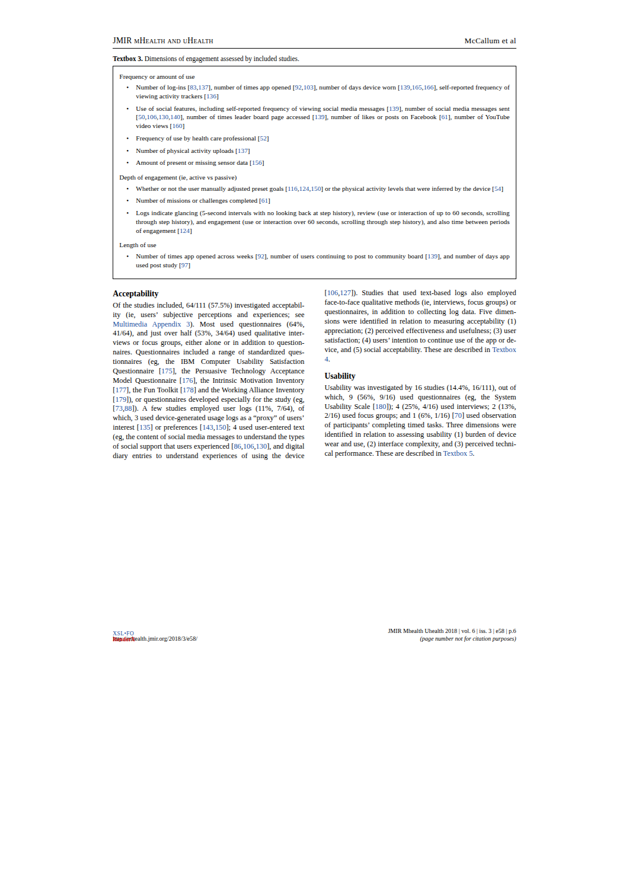JMIR mHealth and uHealth
McCallum et al
Textbox 3. Dimensions of engagement assessed by included studies.
Frequency or amount of use
Number of log-ins [83,137], number of times app opened [92,103], number of days device worn [139,165,166], self-reported frequency of viewing activity trackers [136]
Use of social features, including self-reported frequency of viewing social media messages [139], number of social media messages sent [50,106,130,140], number of times leader board page accessed [139], number of likes or posts on Facebook [61], number of YouTube video views [160]
Frequency of use by health care professional [52]
Number of physical activity uploads [137]
Amount of present or missing sensor data [156]
Depth of engagement (ie, active vs passive)
Whether or not the user manually adjusted preset goals [116,124,150] or the physical activity levels that were inferred by the device [54]
Number of missions or challenges completed [61]
Logs indicate glancing (5-second intervals with no looking back at step history), review (use or interaction of up to 60 seconds, scrolling through step history), and engagement (use or interaction over 60 seconds, scrolling through step history), and also time between periods of engagement [124]
Length of use
Number of times app opened across weeks [92], number of users continuing to post to community board [139], and number of days app used post study [97]
Acceptability
Of the studies included, 64/111 (57.5%) investigated acceptability (ie, users’ subjective perceptions and experiences; see Multimedia Appendix 3). Most used questionnaires (64%, 41/64), and just over half (53%, 34/64) used qualitative interviews or focus groups, either alone or in addition to questionnaires. Questionnaires included a range of standardized questionnaires (eg, the IBM Computer Usability Satisfaction Questionnaire [175], the Persuasive Technology Acceptance Model Questionnaire [176], the Intrinsic Motivation Inventory [177], the Fun Toolkit [178] and the Working Alliance Inventory [179]), or questionnaires developed especially for the study (eg, [73,88]). A few studies employed user logs (11%, 7/64), of which, 3 used device-generated usage logs as a “proxy” of users’ interest [135] or preferences [143,150]; 4 used user-entered text (eg, the content of social media messages to understand the types of social support that users experienced [86,106,130], and digital diary entries to understand experiences of using the device [106,127]). Studies that used text-based logs also employed face-to-face qualitative methods (ie, interviews, focus groups) or questionnaires, in addition to collecting log data. Five dimensions were identified in relation to measuring acceptability (1) appreciation; (2) perceived effectiveness and usefulness; (3) user satisfaction; (4) users’ intention to continue use of the app or device, and (5) social acceptability. These are described in Textbox 4.
Usability
Usability was investigated by 16 studies (14.4%, 16/111), out of which, 9 (56%, 9/16) used questionnaires (eg, the System Usability Scale [180]); 4 (25%, 4/16) used interviews; 2 (13%, 2/16) used focus groups; and 1 (6%, 1/16) [70] used observation of participants’ completing timed tasks. Three dimensions were identified in relation to assessing usability (1) burden of device wear and use, (2) interface complexity, and (3) perceived technical performance. These are described in Textbox 5.
http://mhealth.jmir.org/2018/3/e58/
JMIR Mhealth Uhealth 2018 | vol. 6 | iss. 3 | e58 | p.6
(page number not for citation purposes)
XSL•FO
RenderX